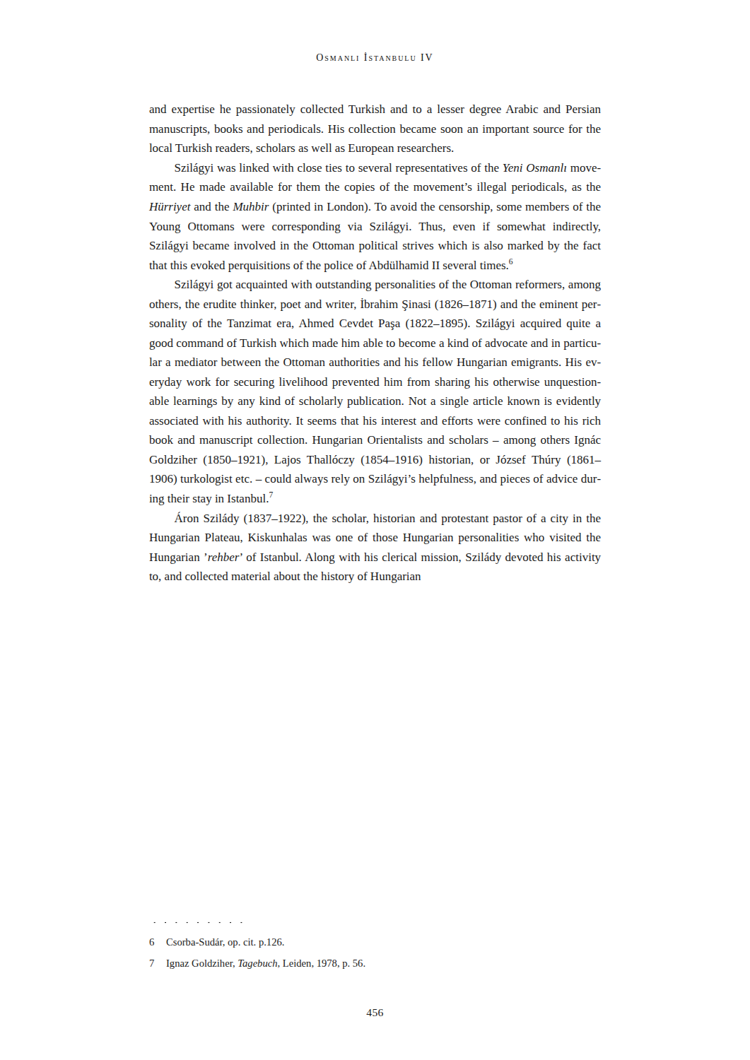Osmanlı İstanbulu IV
and expertise he passionately collected Turkish and to a lesser degree Arabic and Persian manuscripts, books and periodicals. His collection became soon an important source for the local Turkish readers, scholars as well as European researchers.
Szilágyi was linked with close ties to several representatives of the Yeni Osmanlı movement. He made available for them the copies of the movement’s illegal periodicals, as the Hürriyet and the Muhbir (printed in London). To avoid the censorship, some members of the Young Ottomans were corresponding via Szilágyi. Thus, even if somewhat indirectly, Szilágyi became involved in the Ottoman political strives which is also marked by the fact that this evoked perquisitions of the police of Abdülhamid II several times.6
Szilágyi got acquainted with outstanding personalities of the Ottoman reformers, among others, the erudite thinker, poet and writer, İbrahim Şinasi (1826–1871) and the eminent personality of the Tanzimat era, Ahmed Cevdet Paşa (1822–1895). Szilágyi acquired quite a good command of Turkish which made him able to become a kind of advocate and in particular a mediator between the Ottoman authorities and his fellow Hungarian emigrants. His everyday work for securing livelihood prevented him from sharing his otherwise unquestionable learnings by any kind of scholarly publication. Not a single article known is evidently associated with his authority. It seems that his interest and efforts were confined to his rich book and manuscript collection. Hungarian Orientalists and scholars – among others Ignác Goldziher (1850–1921), Lajos Thallóczy (1854–1916) historian, or József Thúry (1861–1906) turkologist etc. – could always rely on Szilágyi’s helpfulness, and pieces of advice during their stay in Istanbul.7
Áron Szilády (1837–1922), the scholar, historian and protestant pastor of a city in the Hungarian Plateau, Kiskunhalas was one of those Hungarian personalities who visited the Hungarian ’rehber’ of Istanbul. Along with his clerical mission, Szilády devoted his activity to, and collected material about the history of Hungarian
6 Csorba-Sudár, op. cit. p.126.
7 Ignaz Goldziher, Tagebuch, Leiden, 1978, p. 56.
456